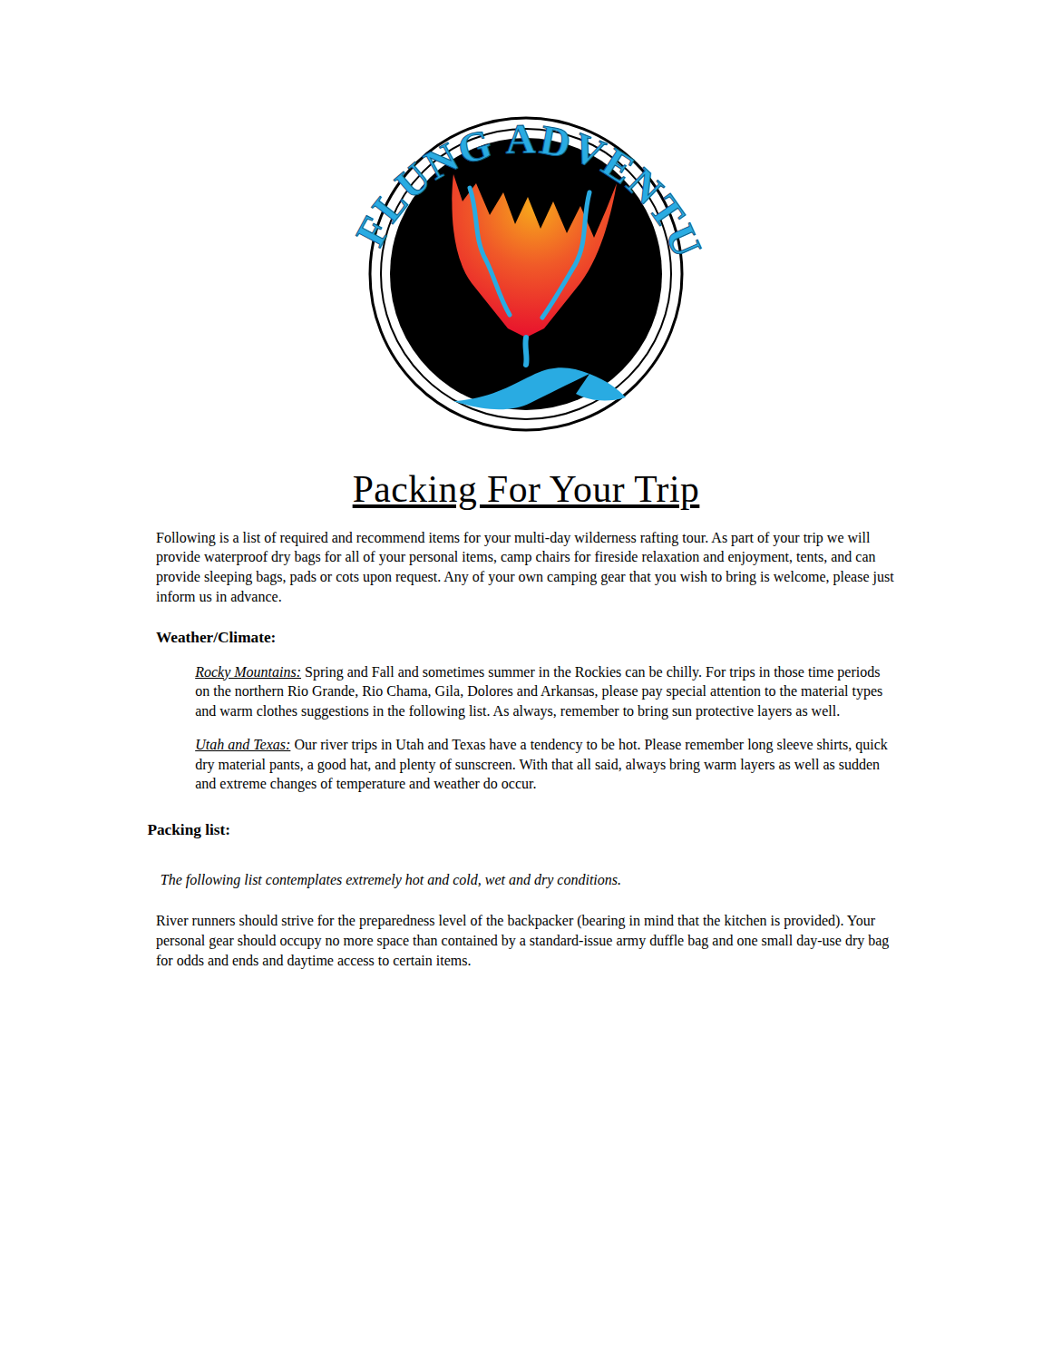FAR FLUNG ADVENTURES
Packing For Your Trip
Following is a list of required and recommend items for your multi-day wilderness rafting tour. As part of your trip we will provide waterproof dry bags for all of your personal items, camp chairs for fireside relaxation and enjoyment, tents, and can provide sleeping bags, pads or cots upon request. Any of your own camping gear that you wish to bring is welcome, please just inform us in advance.
Weather/Climate:
Rocky Mountains: Spring and Fall and sometimes summer in the Rockies can be chilly. For trips in those time periods on the northern Rio Grande, Rio Chama, Gila, Dolores and Arkansas, please pay special attention to the material types and warm clothes suggestions in the following list. As always, remember to bring sun protective layers as well.
Utah and Texas: Our river trips in Utah and Texas have a tendency to be hot. Please remember long sleeve shirts, quick dry material pants, a good hat, and plenty of sunscreen. With that all said, always bring warm layers as well as sudden and extreme changes of temperature and weather do occur.
Packing list:
The following list contemplates extremely hot and cold, wet and dry conditions.
River runners should strive for the preparedness level of the backpacker (bearing in mind that the kitchen is provided). Your personal gear should occupy no more space than contained by a standard-issue army duffle bag and one small day-use dry bag for odds and ends and daytime access to certain items.